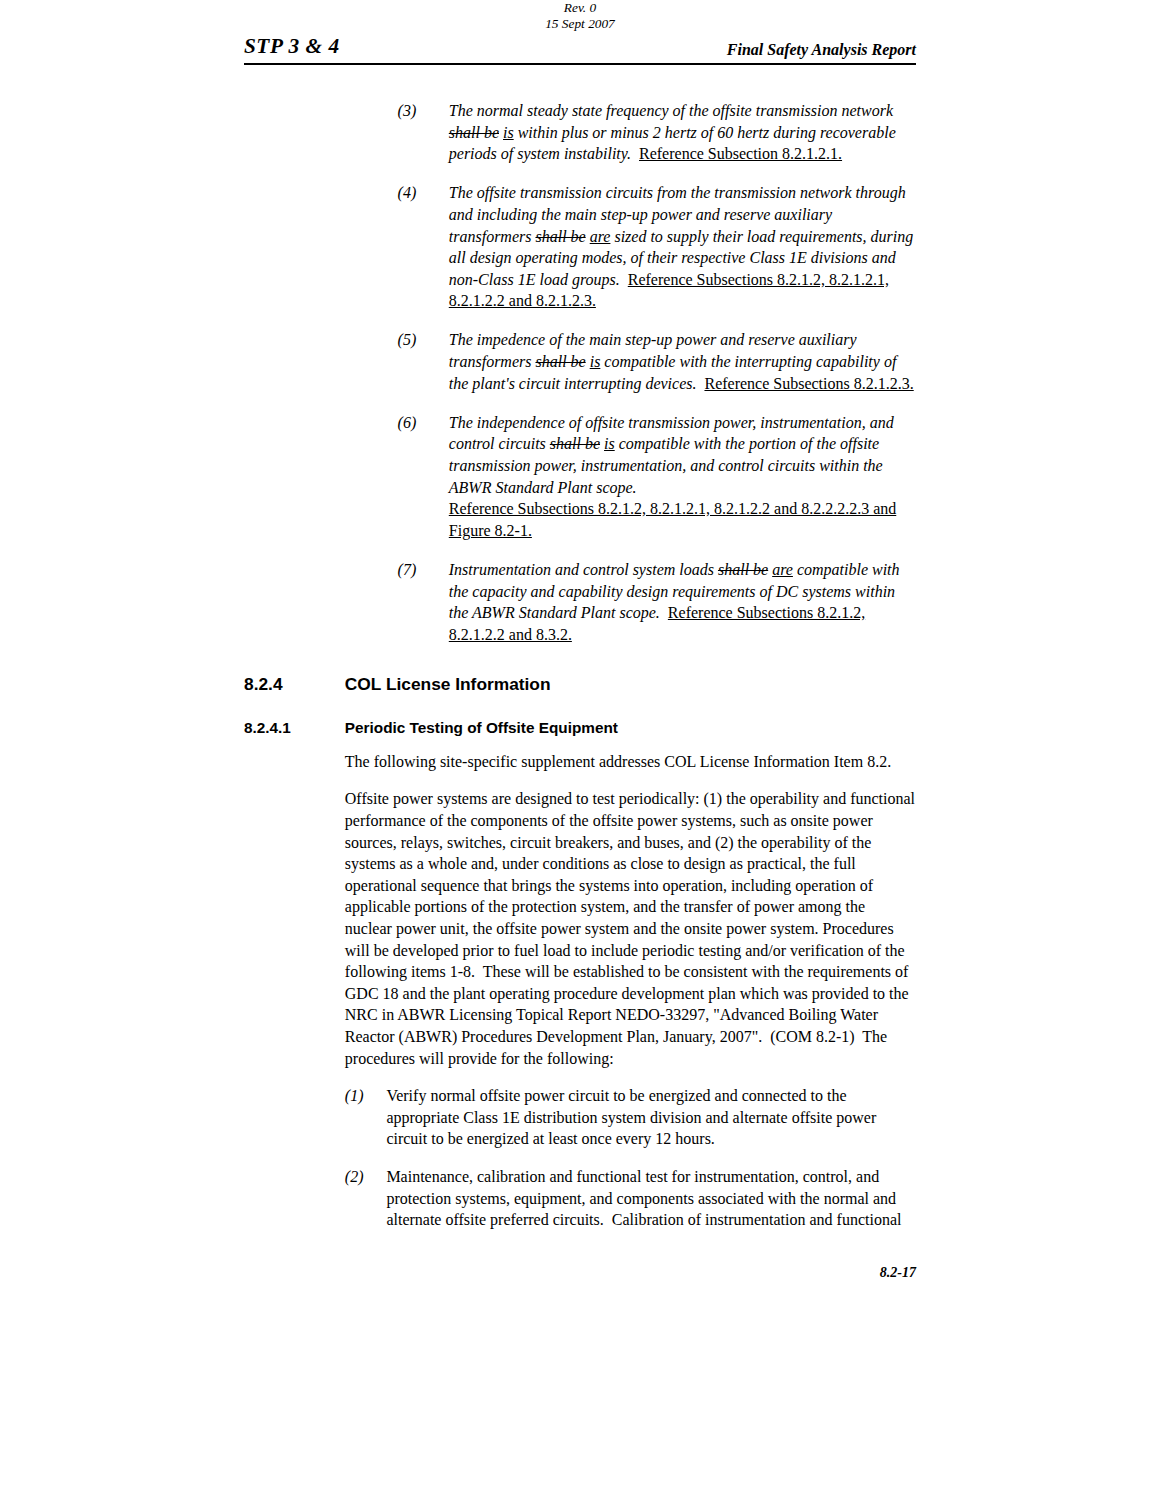Rev. 0
15 Sept 2007
STP 3 & 4
Final Safety Analysis Report
(3) The normal steady state frequency of the offsite transmission network shall be is within plus or minus 2 hertz of 60 hertz during recoverable periods of system instability. Reference Subsection 8.2.1.2.1.
(4) The offsite transmission circuits from the transmission network through and including the main step-up power and reserve auxiliary transformers shall be are sized to supply their load requirements, during all design operating modes, of their respective Class 1E divisions and non-Class 1E load groups. Reference Subsections 8.2.1.2, 8.2.1.2.1, 8.2.1.2.2 and 8.2.1.2.3.
(5) The impedence of the main step-up power and reserve auxiliary transformers shall be is compatible with the interrupting capability of the plant's circuit interrupting devices. Reference Subsections 8.2.1.2.3.
(6) The independence of offsite transmission power, instrumentation, and control circuits shall be is compatible with the portion of the offsite transmission power, instrumentation, and control circuits within the ABWR Standard Plant scope.
Reference Subsections 8.2.1.2, 8.2.1.2.1, 8.2.1.2.2 and 8.2.2.2.2.3 and Figure 8.2-1.
(7) Instrumentation and control system loads shall be are compatible with the capacity and capability design requirements of DC systems within the ABWR Standard Plant scope. Reference Subsections 8.2.1.2, 8.2.1.2.2 and 8.3.2.
8.2.4 COL License Information
8.2.4.1 Periodic Testing of Offsite Equipment
The following site-specific supplement addresses COL License Information Item 8.2.
Offsite power systems are designed to test periodically: (1) the operability and functional performance of the components of the offsite power systems, such as onsite power sources, relays, switches, circuit breakers, and buses, and (2) the operability of the systems as a whole and, under conditions as close to design as practical, the full operational sequence that brings the systems into operation, including operation of applicable portions of the protection system, and the transfer of power among the nuclear power unit, the offsite power system and the onsite power system. Procedures will be developed prior to fuel load to include periodic testing and/or verification of the following items 1-8. These will be established to be consistent with the requirements of GDC 18 and the plant operating procedure development plan which was provided to the NRC in ABWR Licensing Topical Report NEDO-33297, "Advanced Boiling Water Reactor (ABWR) Procedures Development Plan, January, 2007". (COM 8.2-1) The procedures will provide for the following:
(1) Verify normal offsite power circuit to be energized and connected to the appropriate Class 1E distribution system division and alternate offsite power circuit to be energized at least once every 12 hours.
(2) Maintenance, calibration and functional test for instrumentation, control, and protection systems, equipment, and components associated with the normal and alternate offsite preferred circuits. Calibration of instrumentation and functional
8.2-17